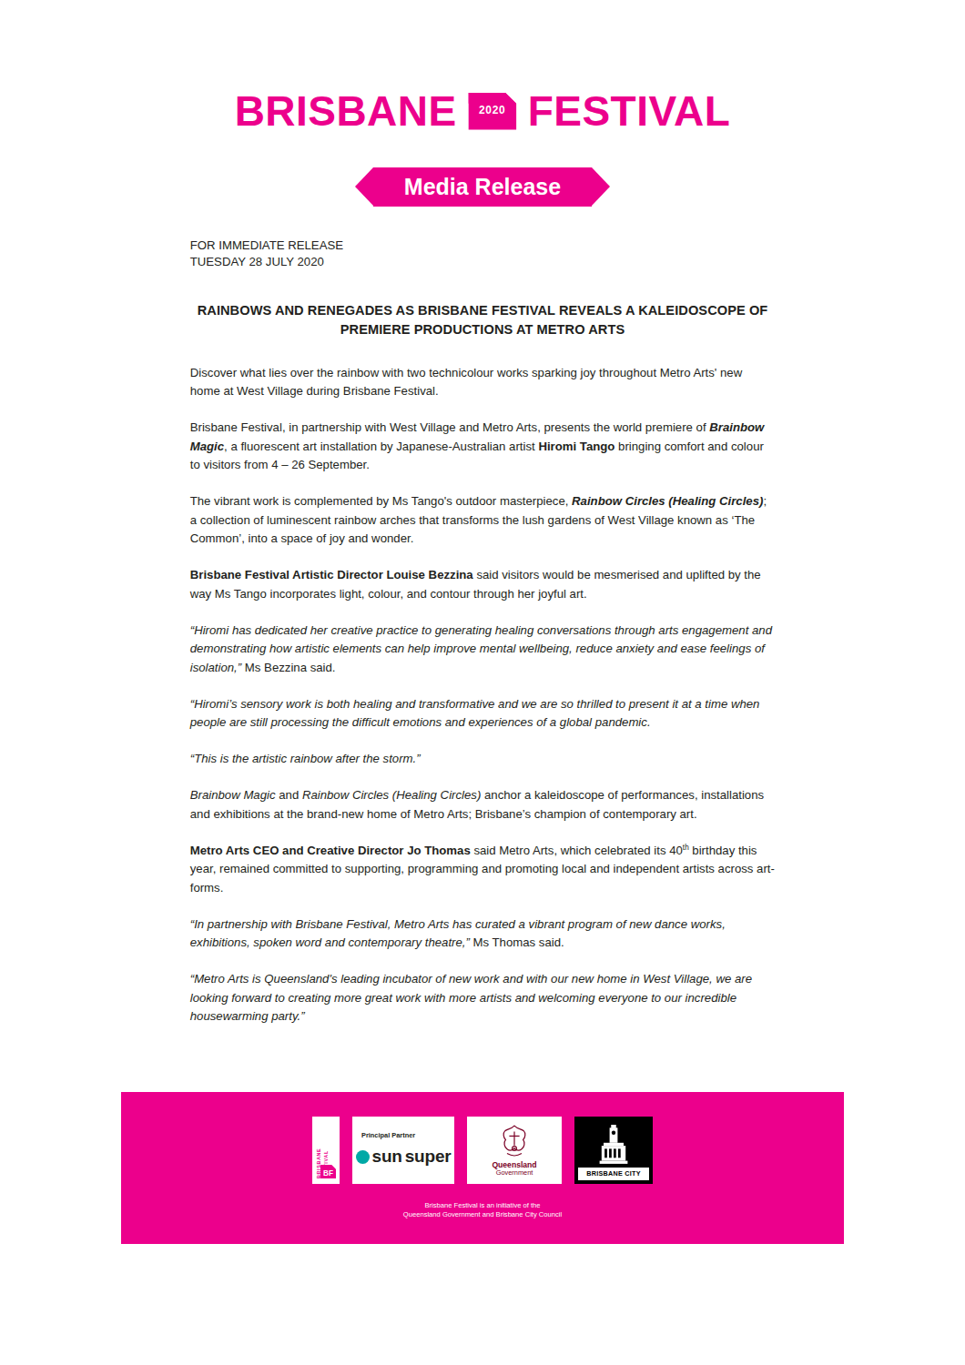BRISBANE 2020 FESTIVAL
Media Release
FOR IMMEDIATE RELEASE
TUESDAY 28 JULY 2020
Rainbows and renegades as Brisbane Festival reveals a kaleidoscope of premiere productions at Metro Arts
Discover what lies over the rainbow with two technicolour works sparking joy throughout Metro Arts' new home at West Village during Brisbane Festival.
Brisbane Festival, in partnership with West Village and Metro Arts, presents the world premiere of Brainbow Magic, a fluorescent art installation by Japanese-Australian artist Hiromi Tango bringing comfort and colour to visitors from 4 – 26 September.
The vibrant work is complemented by Ms Tango's outdoor masterpiece, Rainbow Circles (Healing Circles); a collection of luminescent rainbow arches that transforms the lush gardens of West Village known as ‘The Common’, into a space of joy and wonder.
Brisbane Festival Artistic Director Louise Bezzina said visitors would be mesmerised and uplifted by the way Ms Tango incorporates light, colour, and contour through her joyful art.
“Hiromi has dedicated her creative practice to generating healing conversations through arts engagement and demonstrating how artistic elements can help improve mental wellbeing, reduce anxiety and ease feelings of isolation,” Ms Bezzina said.
“Hiromi’s sensory work is both healing and transformative and we are so thrilled to present it at a time when people are still processing the difficult emotions and experiences of a global pandemic.
“This is the artistic rainbow after the storm.”
Brainbow Magic and Rainbow Circles (Healing Circles) anchor a kaleidoscope of performances, installations and exhibitions at the brand-new home of Metro Arts; Brisbane’s champion of contemporary art.
Metro Arts CEO and Creative Director Jo Thomas said Metro Arts, which celebrated its 40th birthday this year, remained committed to supporting, programming and promoting local and independent artists across art-forms.
“In partnership with Brisbane Festival, Metro Arts has curated a vibrant program of new dance works, exhibitions, spoken word and contemporary theatre,” Ms Thomas said.
“Metro Arts is Queensland's leading incubator of new work and with our new home in West Village, we are looking forward to creating more great work with more artists and welcoming everyone to our incredible housewarming party.”
BRISBANE FESTIVAL BF
Principal Partner sun super
Queensland Government
BRISBANE CITY
Brisbane Festival is an initiative of the
Queensland Government and Brisbane City Council